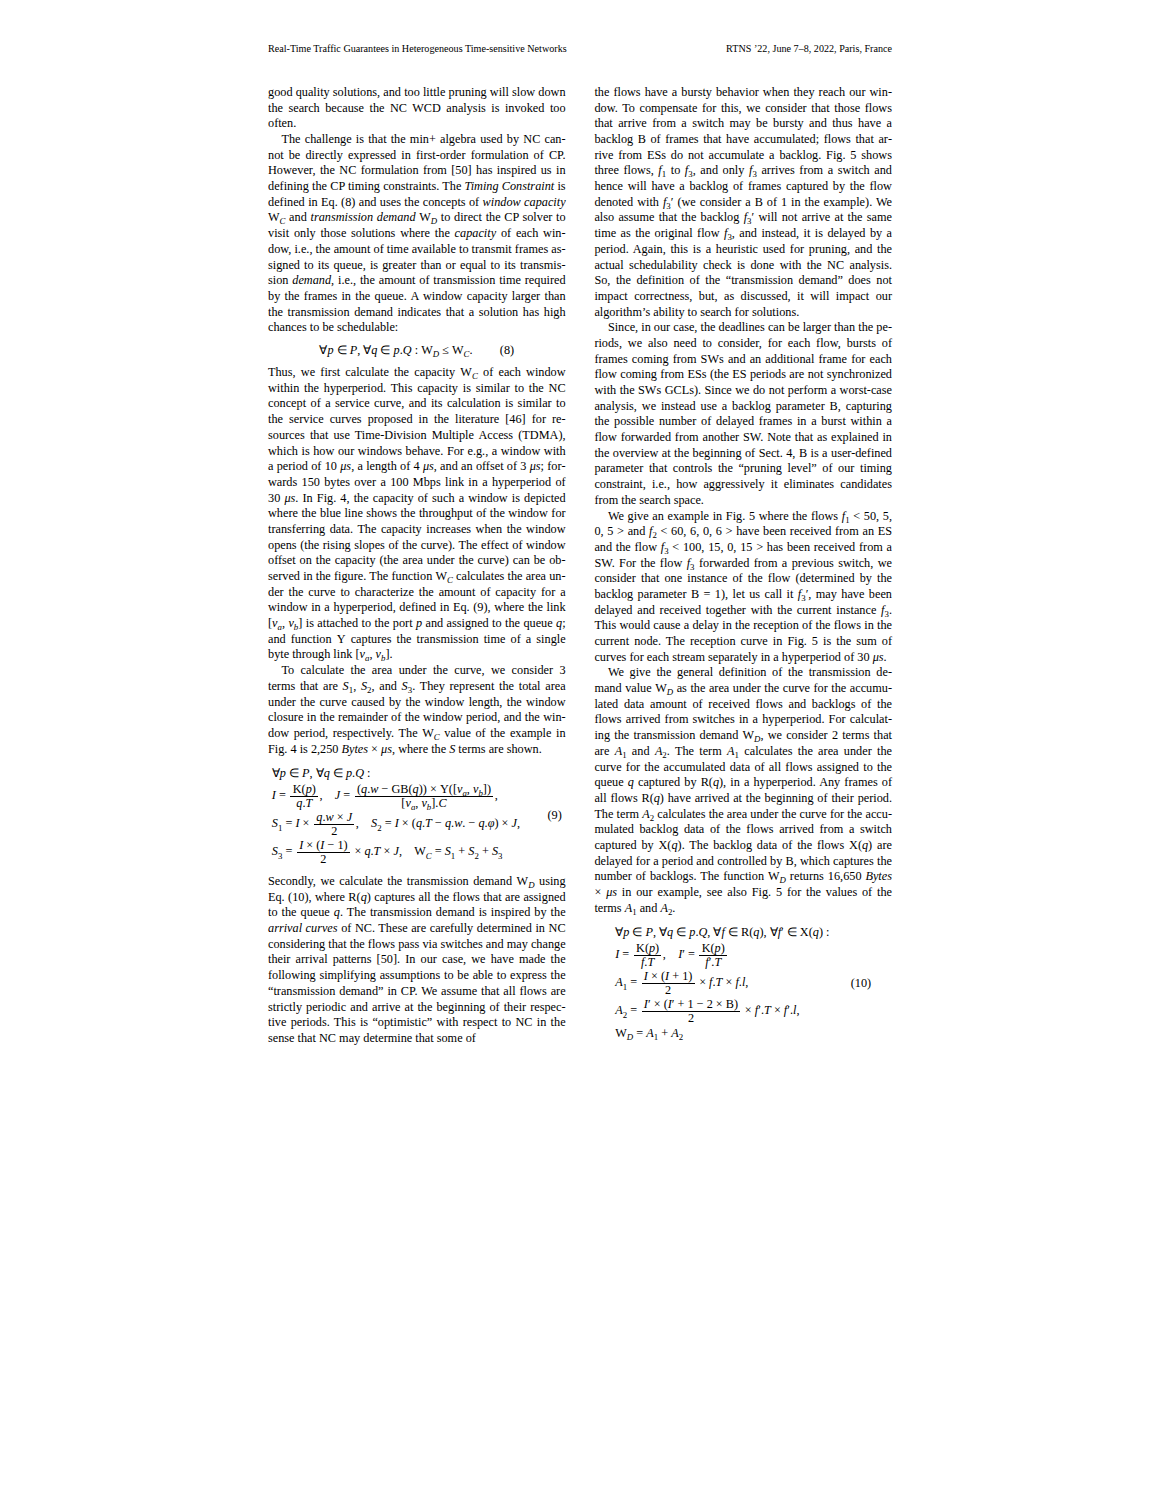Real-Time Traffic Guarantees in Heterogeneous Time-sensitive Networks
RTNS ’22, June 7–8, 2022, Paris, France
good quality solutions, and too little pruning will slow down the search because the NC WCD analysis is invoked too often.
The challenge is that the min+ algebra used by NC cannot be directly expressed in first-order formulation of CP. However, the NC formulation from [50] has inspired us in defining the CP timing constraints. The Timing Constraint is defined in Eq. (8) and uses the concepts of window capacity WC and transmission demand WD to direct the CP solver to visit only those solutions where the capacity of each window, i.e., the amount of time available to transmit frames assigned to its queue, is greater than or equal to its transmission demand, i.e., the amount of transmission time required by the frames in the queue. A window capacity larger than the transmission demand indicates that a solution has high chances to be schedulable:
| ∀ p ∈ P , ∀ q ∈ p . Q : W D ≤ W C . | (8) |
Thus, we first calculate the capacity WC of each window within the hyperperiod. This capacity is similar to the NC concept of a service curve, and its calculation is similar to the service curves proposed in the literature [46] for resources that use Time-Division Multiple Access (TDMA), which is how our windows behave. For e.g., a window with a period of 10 μs, a length of 4 μs, and an offset of 3 μs; forwards 150 bytes over a 100 Mbps link in a hyperperiod of 30 μs. In Fig. 4, the capacity of such a window is depicted where the blue line shows the throughput of the window for transferring data. The capacity increases when the window opens (the rising slopes of the curve). The effect of window offset on the capacity (the area under the curve) can be observed in the figure. The function WC calculates the area under the curve to characterize the amount of capacity for a window in a hyperperiod, defined in Eq. (9), where the link [va, vb] is attached to the port p and assigned to the queue q; and function Y captures the transmission time of a single byte through link [va, vb].
To calculate the area under the curve, we consider 3 terms that are S1, S2, and S3. They represent the total area under the curve caused by the window length, the window closure in the remainder of the window period, and the window period, respectively. The WC value of the example in Fig. 4 is 2,250 Bytes × μs, where the S terms are shown.
| ∀ p ∈ P , ∀ q ∈ p . Q : I = K ( p ) q . T , J = ( q . w − G B ( q )) × Y ([ v a , v b ]) [ v a , v b ]. C , S 1 = I × q . w × J 2 , S 2 = I × ( q . T − q . w . − q . φ ) × J , S 3 = I × ( I − 1) 2 × q . T × J , W C = S 1 + S 2 + S 3 | (9) |
Secondly, we calculate the transmission demand WD using Eq. (10), where R(q) captures all the flows that are assigned to the queue q. The transmission demand is inspired by the arrival curves of NC. These are carefully determined in NC considering that the flows pass via switches and may change their arrival patterns [50]. In our case, we have made the following simplifying assumptions to be able to express the “transmission demand” in CP. We assume that all flows are strictly periodic and arrive at the beginning of their respective periods. This is “optimistic” with respect to NC in the sense that NC may determine that some of
the flows have a bursty behavior when they reach our window. To compensate for this, we consider that those flows that arrive from a switch may be bursty and thus have a backlog B of frames that have accumulated; flows that arrive from ESs do not accumulate a backlog. Fig. 5 shows three flows, f1 to f3, and only f3 arrives from a switch and hence will have a backlog of frames captured by the flow denoted with f3′ (we consider a B of 1 in the example). We also assume that the backlog f3′ will not arrive at the same time as the original flow f3, and instead, it is delayed by a period. Again, this is a heuristic used for pruning, and the actual schedulability check is done with the NC analysis. So, the definition of the “transmission demand” does not impact correctness, but, as discussed, it will impact our algorithm’s ability to search for solutions.
Since, in our case, the deadlines can be larger than the periods, we also need to consider, for each flow, bursts of frames coming from SWs and an additional frame for each flow coming from ESs (the ES periods are not synchronized with the SWs GCLs). Since we do not perform a worst-case analysis, we instead use a backlog parameter B, capturing the possible number of delayed frames in a burst within a flow forwarded from another SW. Note that as explained in the overview at the beginning of Sect. 4, B is a user-defined parameter that controls the “pruning level” of our timing constraint, i.e., how aggressively it eliminates candidates from the search space.
We give an example in Fig. 5 where the flows f1 < 50, 5, 0, 5 > and f2 < 60, 6, 0, 6 > have been received from an ES and the flow f3 < 100, 15, 0, 15 > has been received from a SW. For the flow f3 forwarded from a previous switch, we consider that one instance of the flow (determined by the backlog parameter B = 1), let us call it f3′, may have been delayed and received together with the current instance f3. This would cause a delay in the reception of the flows in the current node. The reception curve in Fig. 5 is the sum of curves for each stream separately in a hyperperiod of 30 μs.
We give the general definition of the transmission demand value WD as the area under the curve for the accumulated data amount of received flows and backlogs of the flows arrived from switches in a hyperperiod. For calculating the transmission demand WD, we consider 2 terms that are A1 and A2. The term A1 calculates the area under the curve for the accumulated data of all flows assigned to the queue q captured by R(q), in a hyperperiod. Any frames of all flows R(q) have arrived at the beginning of their period. The term A2 calculates the area under the curve for the accumulated backlog data of the flows arrived from a switch captured by X(q). The backlog data of the flows X(q) are delayed for a period and controlled by B, which captures the number of backlogs. The function WD returns 16,650 Bytes × μs in our example, see also Fig. 5 for the values of the terms A1 and A2.
| ∀ p ∈ P , ∀ q ∈ p . Q , ∀ f ∈ R ( q ), ∀ f ′ ∈ X ( q ) : I = K ( p ) f . T , I ′ = K ( p ) f ′. T A 1 = I × ( I + 1) 2 × f . T × f . l , A 2 = I ′ × ( I ′ + 1 − 2 × B ) 2 × f ′. T × f ′. l , W D = A 1 + A 2 | (10) |